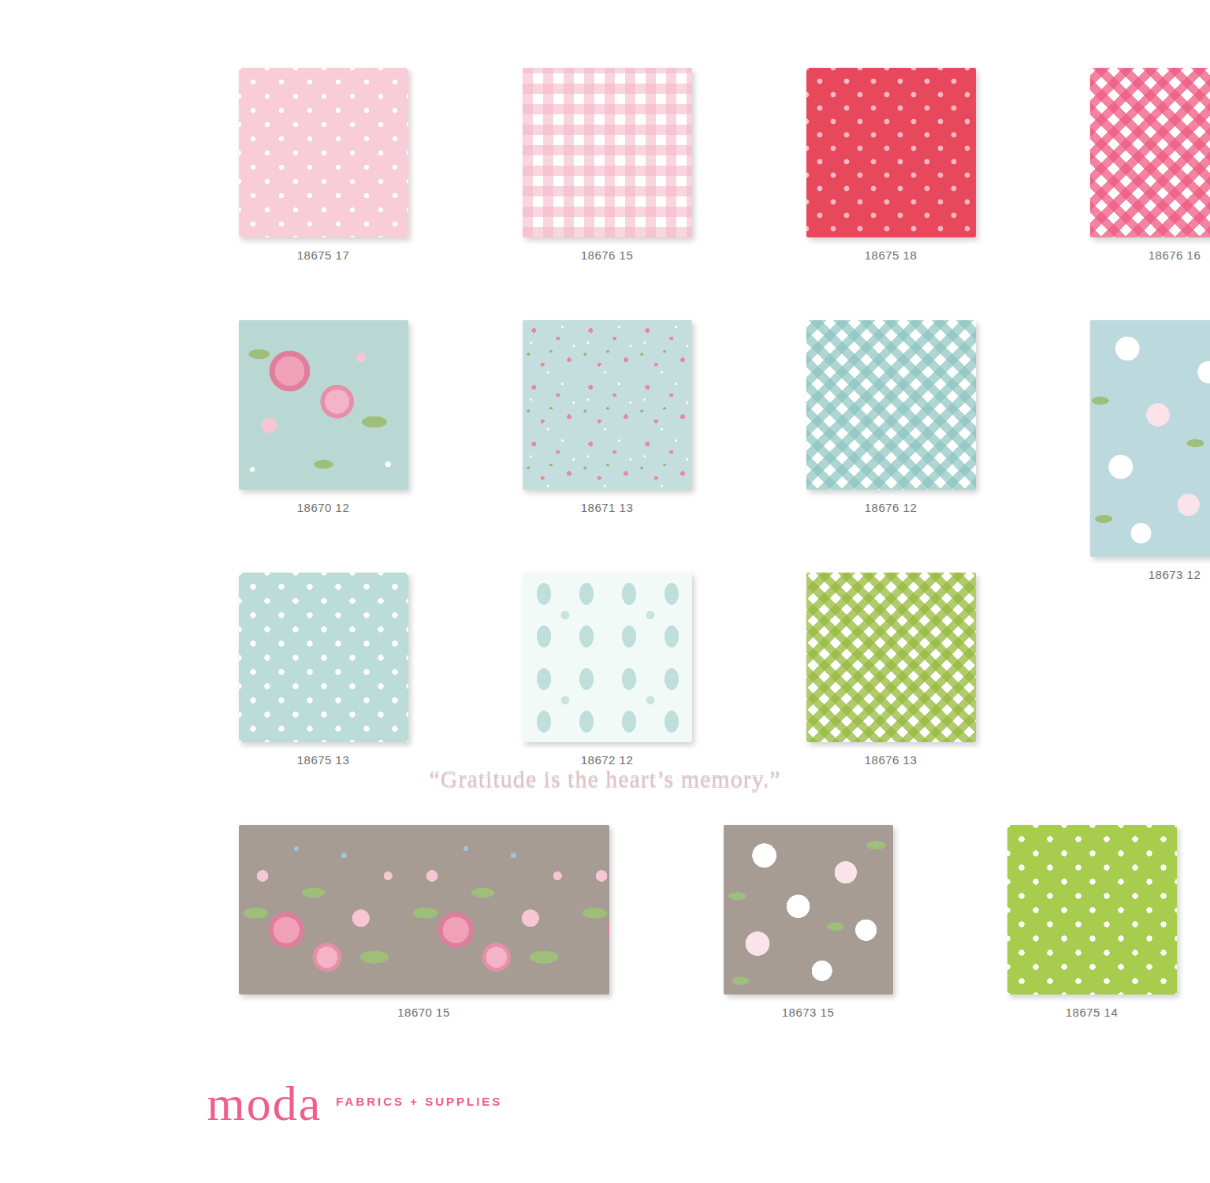18675 17
18676 15
18675 18
18676 16
18670 12
18671 13
18676 12
18675 13
18672 12
18676 13
18673 12
“Gratitude is the heart’s memory.” “Gratitude is the heart’s memory.”
18670 15
18673 15
18675 14
moda FABRICS + SUPPLIES